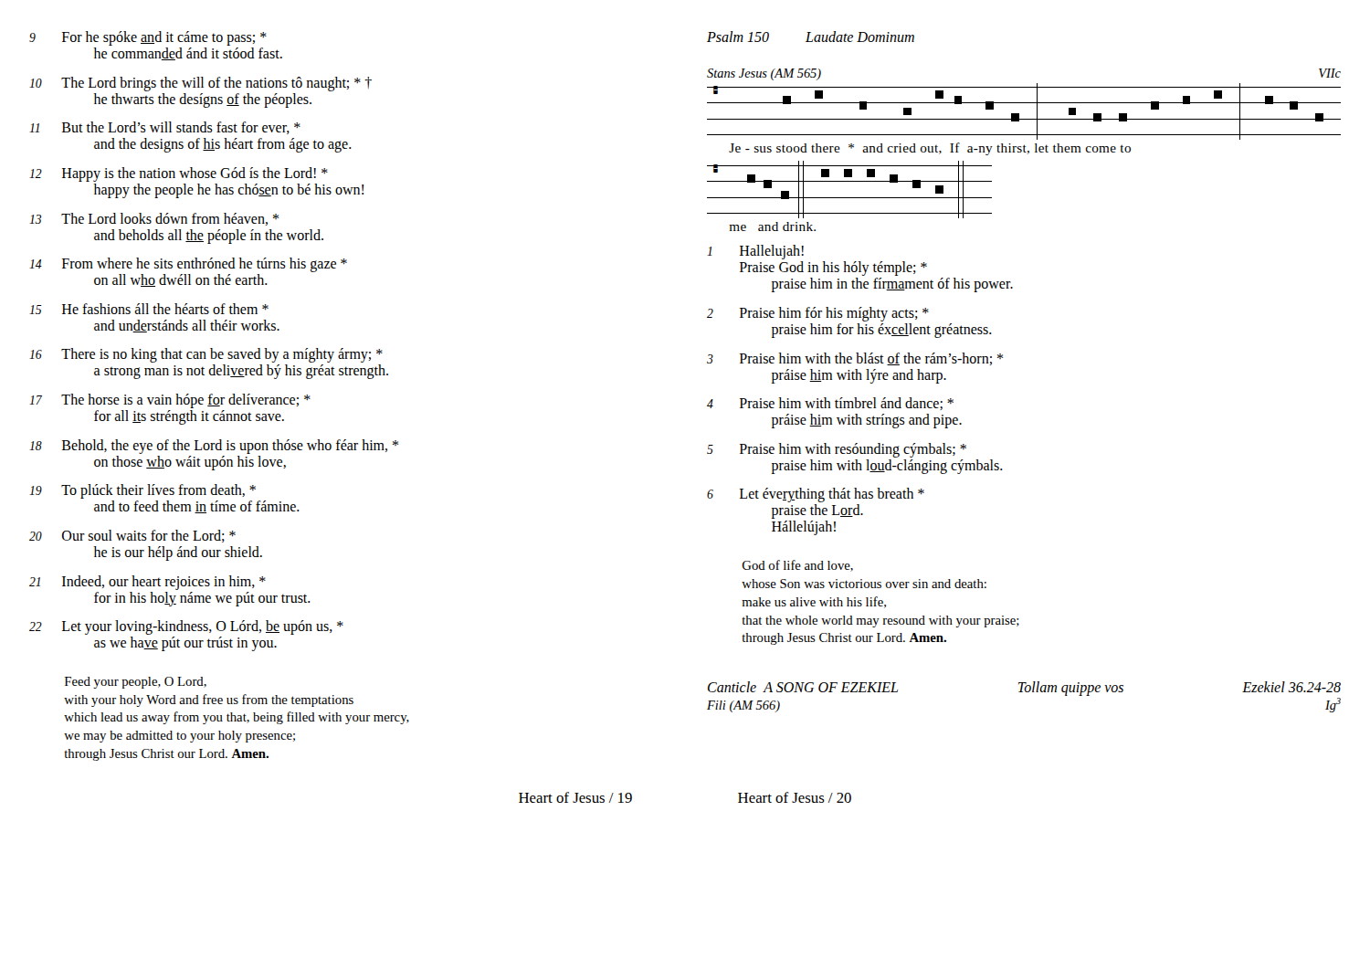9 For he spóke and it cáme to pass; * he commanded ánd it stóod fast.
10 The Lord brings the will of the nations tô naught; * † he thwarts the desígns of the péoples.
11 But the Lord’s will stands fast for ever, * and the designs of his héart from áge to age.
12 Happy is the nation whose Gód ís the Lord! * happy the people he has chósen to bé his own!
13 The Lord looks dówn from héaven, * and beholds all the péople ín the world.
14 From where he sits enthróned he túrns his gaze * on all who dwéll on thé earth.
15 He fashions áll the héarts of them * and understánds all théir works.
16 There is no king that can be saved by a míghty ármy; * a strong man is not delivered bý his gréat strength.
17 The horse is a vain hópe for delíverance; * for all its stréngth it cánnot save.
18 Behold, the eye of the Lord is upon thóse who féar him, * on those who wáit upón his love,
19 To plúck their líves from death, * and to feed them in tíme of fámine.
20 Our soul waits for the Lord; * he is our hélp ánd our shield.
21 Indeed, our heart rejoices in him, * for in his holy náme we pút our trust.
22 Let your loving-kindness, O Lórd, be upón us, * as we have pút our trúst in you.
Feed your people, O Lord,
with your holy Word and free us from the temptations
which lead us away from you that, being filled with your mercy,
we may be admitted to your holy presence;
through Jesus Christ our Lord. Amen.
Heart of Jesus / 19
Psalm 150 Laudate Dominum
Stans Jesus (AM 565) VIIc
𝇐
Je - sus stood there * and cried out, If a-ny thirst, let them come to
𝇐
me and drink.
1 Hallelujah! Praise God in his hóly témple; * praise him in the fírmament óf his power.
2 Praise him fór his míghty acts; * praise him for his éxcellent gréatness.
3 Praise him with the blást of the rám’s-horn; * práise him with lýre and harp.
4 Praise him with tímbrel ánd dance; * práise him with stríngs and pipe.
5 Praise him with resóunding cýmbals; * praise him with loud-clánging cýmbals.
6 Let éverything thát has breath * praise the Lord. Hállelújah!
God of life and love,
whose Son was victorious over sin and death:
make us alive with his life,
that the whole world may resound with your praise;
through Jesus Christ our Lord. Amen.
Canticle A SONG OF EZEKIEL Tollam quippe vos Ezekiel 36.24-28
Fili (AM 566) Ig3
Heart of Jesus / 20